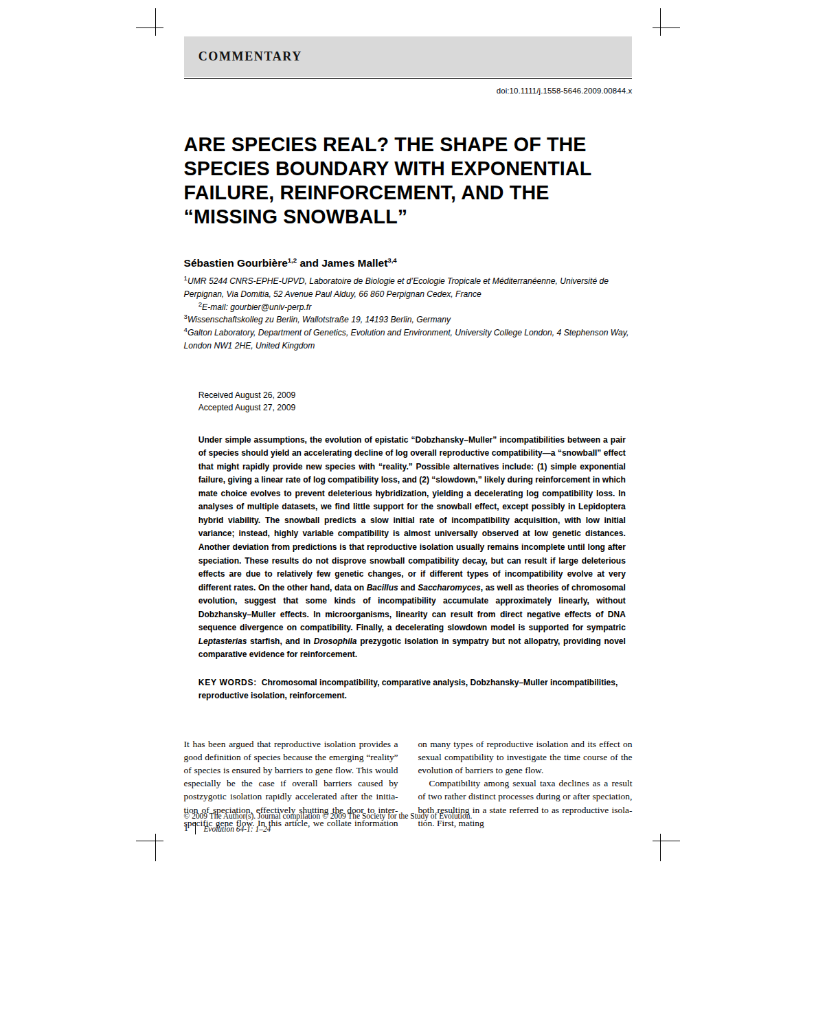COMMENTARY
doi:10.1111/j.1558-5646.2009.00844.x
Are species real? The shape of the species boundary with exponential failure, reinforcement, and the “missing snowball”
Sébastien Gourbière1,2 and James Mallet3,4
1UMR 5244 CNRS-EPHE-UPVD, Laboratoire de Biologie et d’Ecologie Tropicale et Méditerranéenne, Université de Perpignan, Via Domitia, 52 Avenue Paul Alduy, 66 860 Perpignan Cedex, France
2E-mail: gourbier@univ-perp.fr
3Wissenschaftskolleg zu Berlin, Wallotstraße 19, 14193 Berlin, Germany
4Galton Laboratory, Department of Genetics, Evolution and Environment, University College London, 4 Stephenson Way, London NW1 2HE, United Kingdom
Received August 26, 2009
Accepted August 27, 2009
Under simple assumptions, the evolution of epistatic “Dobzhansky–Muller” incompatibilities between a pair of species should yield an accelerating decline of log overall reproductive compatibility—a “snowball” effect that might rapidly provide new species with “reality.” Possible alternatives include: (1) simple exponential failure, giving a linear rate of log compatibility loss, and (2) “slowdown,” likely during reinforcement in which mate choice evolves to prevent deleterious hybridization, yielding a decelerating log compatibility loss. In analyses of multiple datasets, we find little support for the snowball effect, except possibly in Lepidoptera hybrid viability. The snowball predicts a slow initial rate of incompatibility acquisition, with low initial variance; instead, highly variable compatibility is almost universally observed at low genetic distances. Another deviation from predictions is that reproductive isolation usually remains incomplete until long after speciation. These results do not disprove snowball compatibility decay, but can result if large deleterious effects are due to relatively few genetic changes, or if different types of incompatibility evolve at very different rates. On the other hand, data on Bacillus and Saccharomyces, as well as theories of chromosomal evolution, suggest that some kinds of incompatibility accumulate approximately linearly, without Dobzhansky–Muller effects. In microorganisms, linearity can result from direct negative effects of DNA sequence divergence on compatibility. Finally, a decelerating slowdown model is supported for sympatric Leptasterias starfish, and in Drosophila prezygotic isolation in sympatry but not allopatry, providing novel comparative evidence for reinforcement.
KEY WORDS: Chromosomal incompatibility, comparative analysis, Dobzhansky–Muller incompatibilities, reproductive isolation, reinforcement.
It has been argued that reproductive isolation provides a good definition of species because the emerging “reality” of species is ensured by barriers to gene flow. This would especially be the case if overall barriers caused by postzygotic isolation rapidly accelerated after the initiation of speciation, effectively shutting the door to interspecific gene flow. In this article, we collate information on many types of reproductive isolation and its effect on sexual compatibility to investigate the time course of the evolution of barriers to gene flow.
Compatibility among sexual taxa declines as a result of two rather distinct processes during or after speciation, both resulting in a state referred to as reproductive isolation. First, mating
© 2009 The Author(s). Journal compilation © 2009 The Society for the Study of Evolution.
1
Evolution 64-1: 1–24